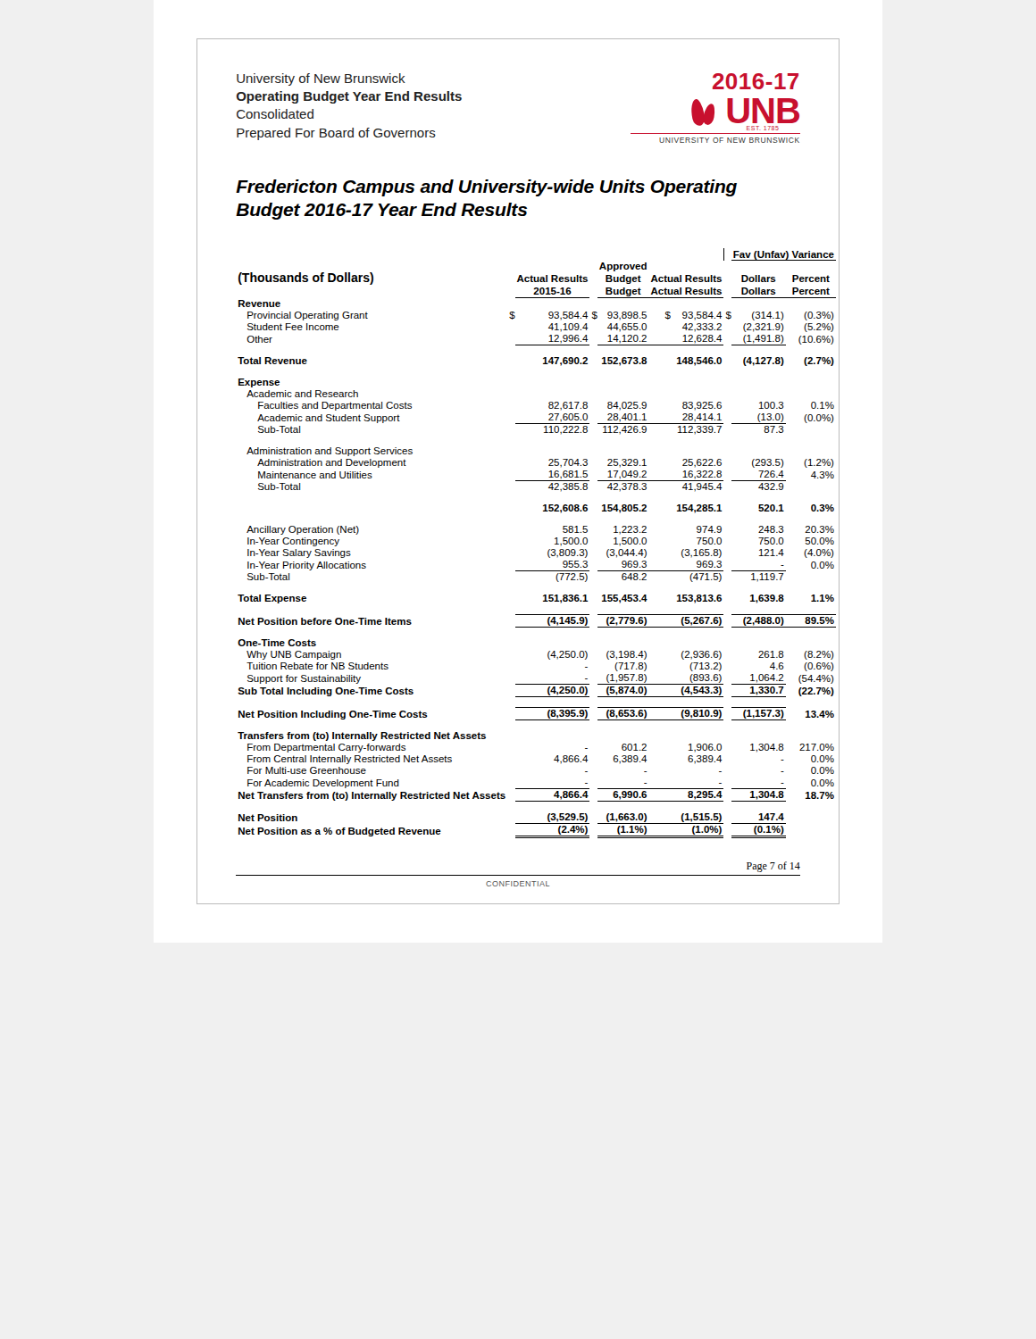University of New Brunswick
Operating Budget Year End Results
Consolidated
Prepared For Board of Governors
2016-17
UNB
EST. 1785
UNIVERSITY OF NEW BRUNSWICK
Fredericton Campus and University-wide Units Operating Budget 2016-17 Year End Results
| | | | | | | | Fav (Unfav) Variance |
| (Thousands of Dollars) | | Actual Results | | Approved Budget | Actual Results | | Dollars | Percent |
| | | 2015-16 | | Budget | Actual Results | | Dollars | Percent |
| Revenue | | | | | | | | |
| Provincial Operating Grant | $ | 93,584.4 | $ | 93,898.5 | $ 93,584.4 | $ | (314.1) | (0.3%) |
| Student Fee Income | | 41,109.4 | | 44,655.0 | 42,333.2 | | (2,321.9) | (5.2%) |
| Other | | 12,996.4 | | 14,120.2 | 12,628.4 | | (1,491.8) | (10.6%) |
| Total Revenue | | 147,690.2 | | 152,673.8 | 148,546.0 | | (4,127.8) | (2.7%) |
| Expense | | | | | | | | |
| Academic and Research | | | | | | | | |
| Faculties and Departmental Costs | | 82,617.8 | | 84,025.9 | 83,925.6 | | 100.3 | 0.1% |
| Academic and Student Support | | 27,605.0 | | 28,401.1 | 28,414.1 | | (13.0) | (0.0%) |
| Sub-Total | | 110,222.8 | | 112,426.9 | 112,339.7 | | 87.3 | |
| Administration and Support Services | | | | | | | | |
| Administration and Development | | 25,704.3 | | 25,329.1 | 25,622.6 | | (293.5) | (1.2%) |
| Maintenance and Utilities | | 16,681.5 | | 17,049.2 | 16,322.8 | | 726.4 | 4.3% |
| Sub-Total | | 42,385.8 | | 42,378.3 | 41,945.4 | | 432.9 | |
| | | 152,608.6 | | 154,805.2 | 154,285.1 | | 520.1 | 0.3% |
| Ancillary Operation (Net) | | 581.5 | | 1,223.2 | 974.9 | | 248.3 | 20.3% |
| In-Year Contingency | | 1,500.0 | | 1,500.0 | 750.0 | | 750.0 | 50.0% |
| In-Year Salary Savings | | (3,809.3) | | (3,044.4) | (3,165.8) | | 121.4 | (4.0%) |
| In-Year Priority Allocations | | 955.3 | | 969.3 | 969.3 | | - | 0.0% |
| Sub-Total | | (772.5) | | 648.2 | (471.5) | | 1,119.7 | |
| Total Expense | | 151,836.1 | | 155,453.4 | 153,813.6 | | 1,639.8 | 1.1% |
| Net Position before One-Time Items | | (4,145.9) | | (2,779.6) | (5,267.6) | | (2,488.0) | 89.5% |
| One-Time Costs | | | | | | | | |
| Why UNB Campaign | | (4,250.0) | | (3,198.4) | (2,936.6) | | 261.8 | (8.2%) |
| Tuition Rebate for NB Students | | - | | (717.8) | (713.2) | | 4.6 | (0.6%) |
| Support for Sustainability | | - | | (1,957.8) | (893.6) | | 1,064.2 | (54.4%) |
| Sub Total Including One-Time Costs | | (4,250.0) | | (5,874.0) | (4,543.3) | | 1,330.7 | (22.7%) |
| Net Position Including One-Time Costs | | (8,395.9) | | (8,653.6) | (9,810.9) | | (1,157.3) | 13.4% |
| Transfers from (to) Internally Restricted Net Assets | | | | | | | | |
| From Departmental Carry-forwards | | - | | 601.2 | 1,906.0 | | 1,304.8 | 217.0% |
| From Central Internally Restricted Net Assets | | 4,866.4 | | 6,389.4 | 6,389.4 | | - | 0.0% |
| For Multi-use Greenhouse | | - | | - | - | | - | 0.0% |
| For Academic Development Fund | | - | | - | - | | - | 0.0% |
| Net Transfers from (to) Internally Restricted Net Assets | | 4,866.4 | | 6,990.6 | 8,295.4 | | 1,304.8 | 18.7% |
| Net Position | | (3,529.5) | | (1,663.0) | (1,515.5) | | 147.4 | |
| Net Position as a % of Budgeted Revenue | | (2.4%) | | (1.1%) | (1.0%) | | (0.1%) | |
Page 7 of 14
CONFIDENTIAL